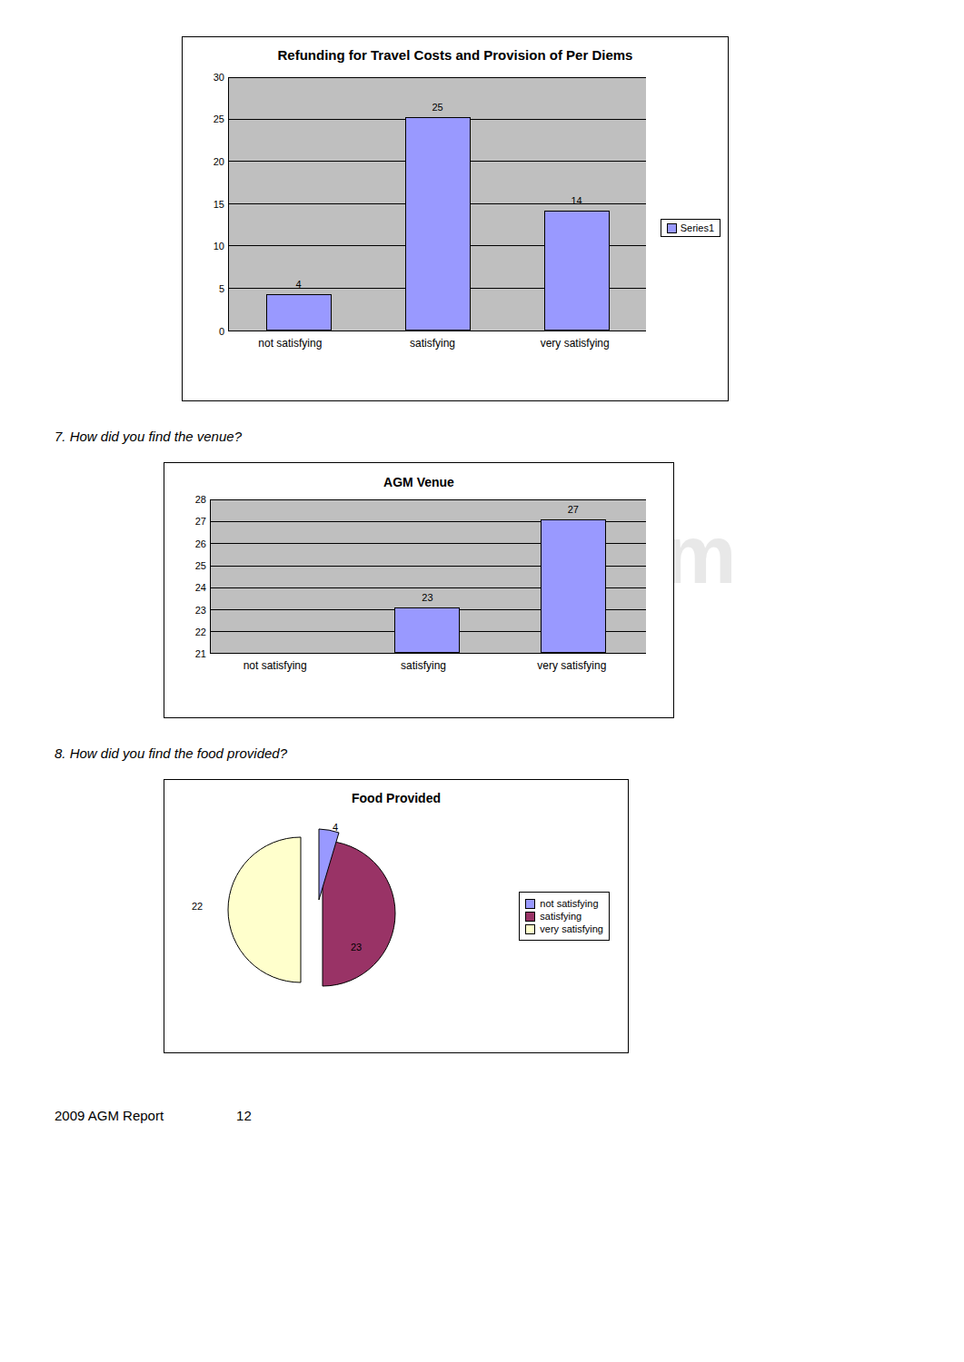policy forum
Refunding for Travel Costs and Provision of Per Diems
30 25 20 15 10 5 0
4
25
14
not satisfying satisfying very satisfying
Series1
7. How did you find the venue?
AGM Venue
28 27 26 25 24 23 22 21
23
27
not satisfying satisfying very satisfying
8. How did you find the food provided?
Food Provided
4 22 23
not satisfying
satisfying
very satisfying
2009 AGM Report 12